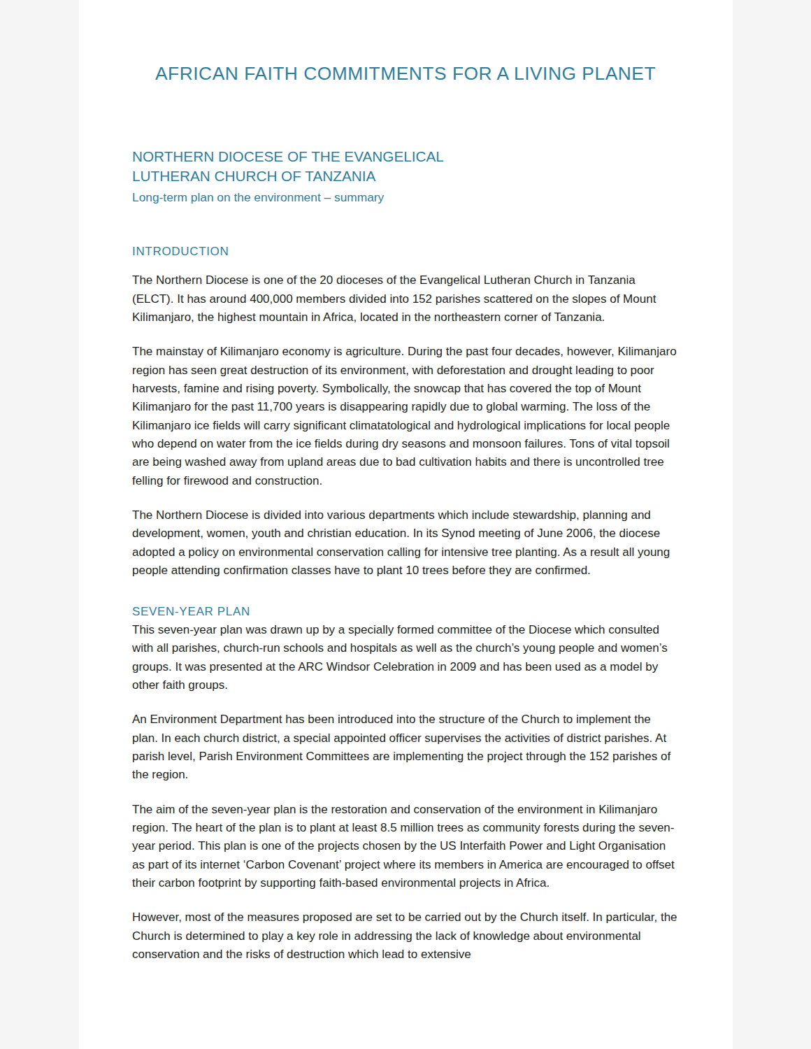AFRICAN FAITH COMMITMENTS FOR A LIVING PLANET
NORTHERN DIOCESE OF THE EVANGELICAL
LUTHERAN CHURCH OF TANZANIA
Long-term plan on the environment – summary
INTRODUCTION
The Northern Diocese is one of the 20 dioceses of the Evangelical Lutheran Church in Tanzania (ELCT). It has around 400,000 members divided into 152 parishes scattered on the slopes of Mount Kilimanjaro, the highest mountain in Africa, located in the northeastern corner of Tanzania.
The mainstay of Kilimanjaro economy is agriculture. During the past four decades, however, Kilimanjaro region has seen great destruction of its environment, with deforestation and drought leading to poor harvests, famine and rising poverty. Symbolically, the snowcap that has covered the top of Mount Kilimanjaro for the past 11,700 years is disappearing rapidly due to global warming. The loss of the Kilimanjaro ice fields will carry significant climatatological and hydrological implications for local people who depend on water from the ice fields during dry seasons and monsoon failures. Tons of vital topsoil are being washed away from upland areas due to bad cultivation habits and there is uncontrolled tree felling for firewood and construction.
The Northern Diocese is divided into various departments which include stewardship, planning and development, women, youth and christian education. In its Synod meeting of June 2006, the diocese adopted a policy on environmental conservation calling for intensive tree planting. As a result all young people attending confirmation classes have to plant 10 trees before they are confirmed.
SEVEN-YEAR PLAN
This seven-year plan was drawn up by a specially formed committee of the Diocese which consulted with all parishes, church-run schools and hospitals as well as the church’s young people and women’s groups. It was presented at the ARC Windsor Celebration in 2009 and has been used as a model by other faith groups.
An Environment Department has been introduced into the structure of the Church to implement the plan. In each church district, a special appointed officer supervises the activities of district parishes. At parish level, Parish Environment Committees are implementing the project through the 152 parishes of the region.
The aim of the seven-year plan is the restoration and conservation of the environment in Kilimanjaro region. The heart of the plan is to plant at least 8.5 million trees as community forests during the seven-year period. This plan is one of the projects chosen by the US Interfaith Power and Light Organisation as part of its internet ‘Carbon Covenant’ project where its members in America are encouraged to offset their carbon footprint by supporting faith-based environmental projects in Africa.
However, most of the measures proposed are set to be carried out by the Church itself. In particular, the Church is determined to play a key role in addressing the lack of knowledge about environmental conservation and the risks of destruction which lead to extensive